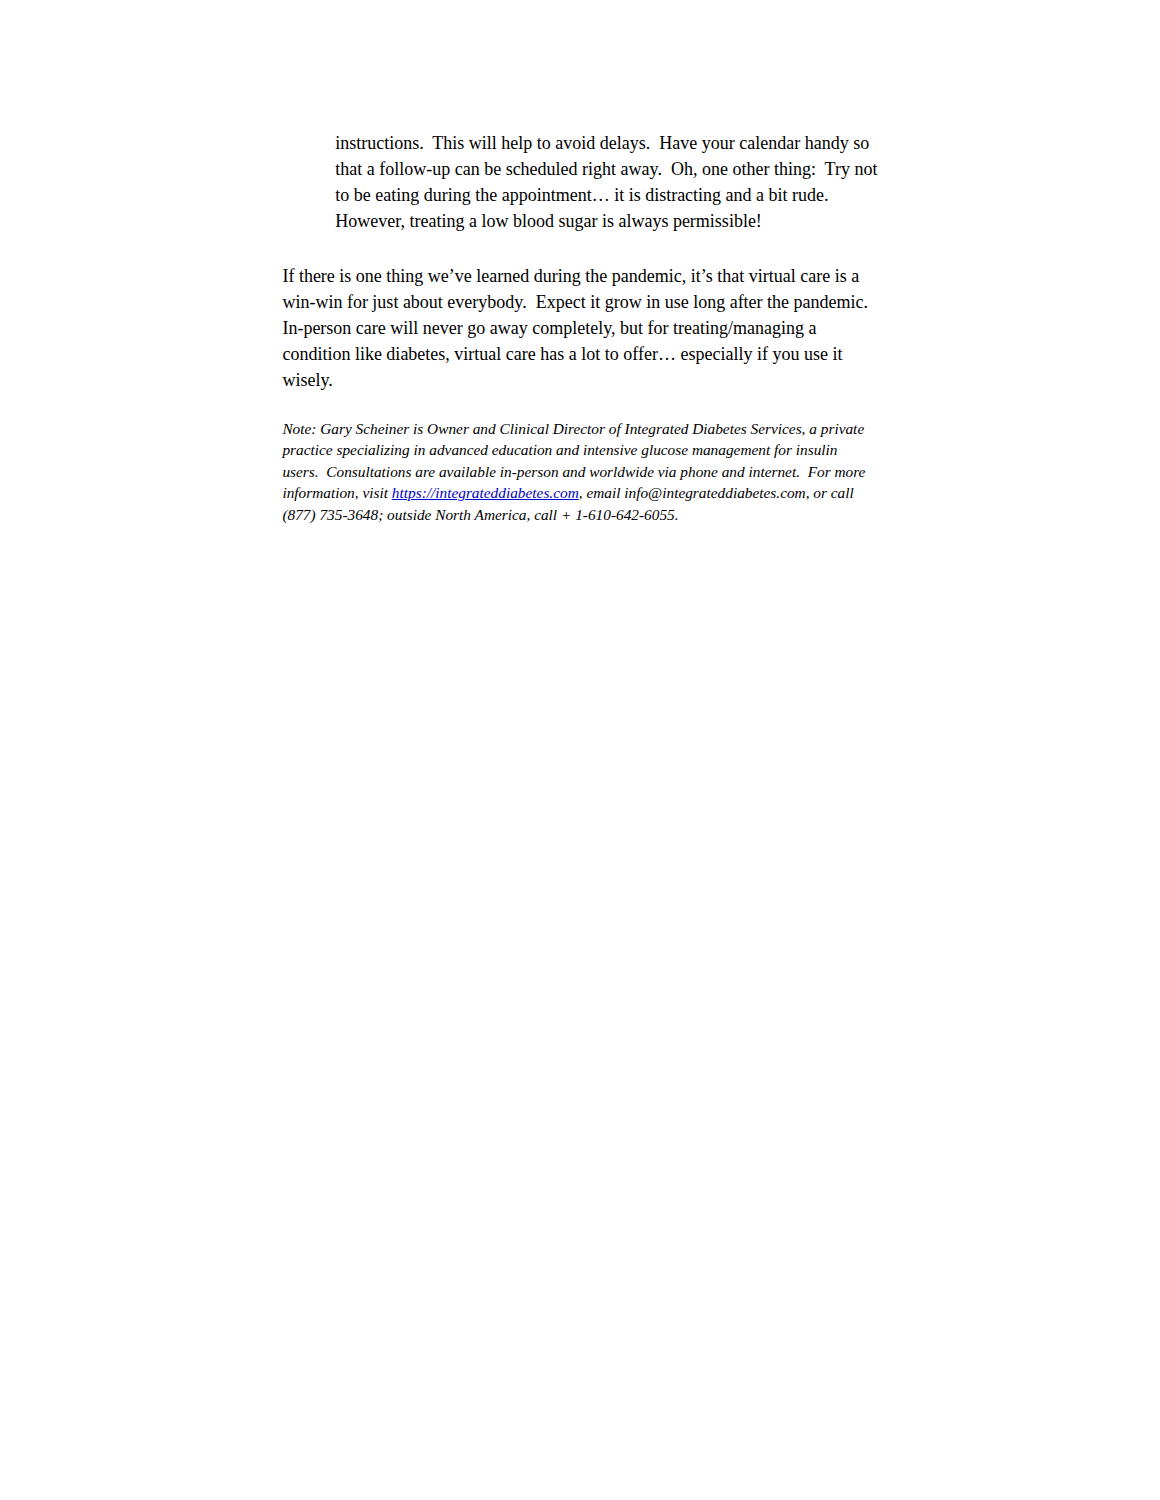instructions. This will help to avoid delays. Have your calendar handy so that a follow-up can be scheduled right away. Oh, one other thing: Try not to be eating during the appointment… it is distracting and a bit rude. However, treating a low blood sugar is always permissible!
If there is one thing we’ve learned during the pandemic, it’s that virtual care is a win-win for just about everybody. Expect it grow in use long after the pandemic. In-person care will never go away completely, but for treating/managing a condition like diabetes, virtual care has a lot to offer… especially if you use it wisely.
Note: Gary Scheiner is Owner and Clinical Director of Integrated Diabetes Services, a private practice specializing in advanced education and intensive glucose management for insulin users. Consultations are available in-person and worldwide via phone and internet. For more information, visit https://integrateddiabetes.com, email info@integrateddiabetes.com, or call (877) 735-3648; outside North America, call + 1-610-642-6055.